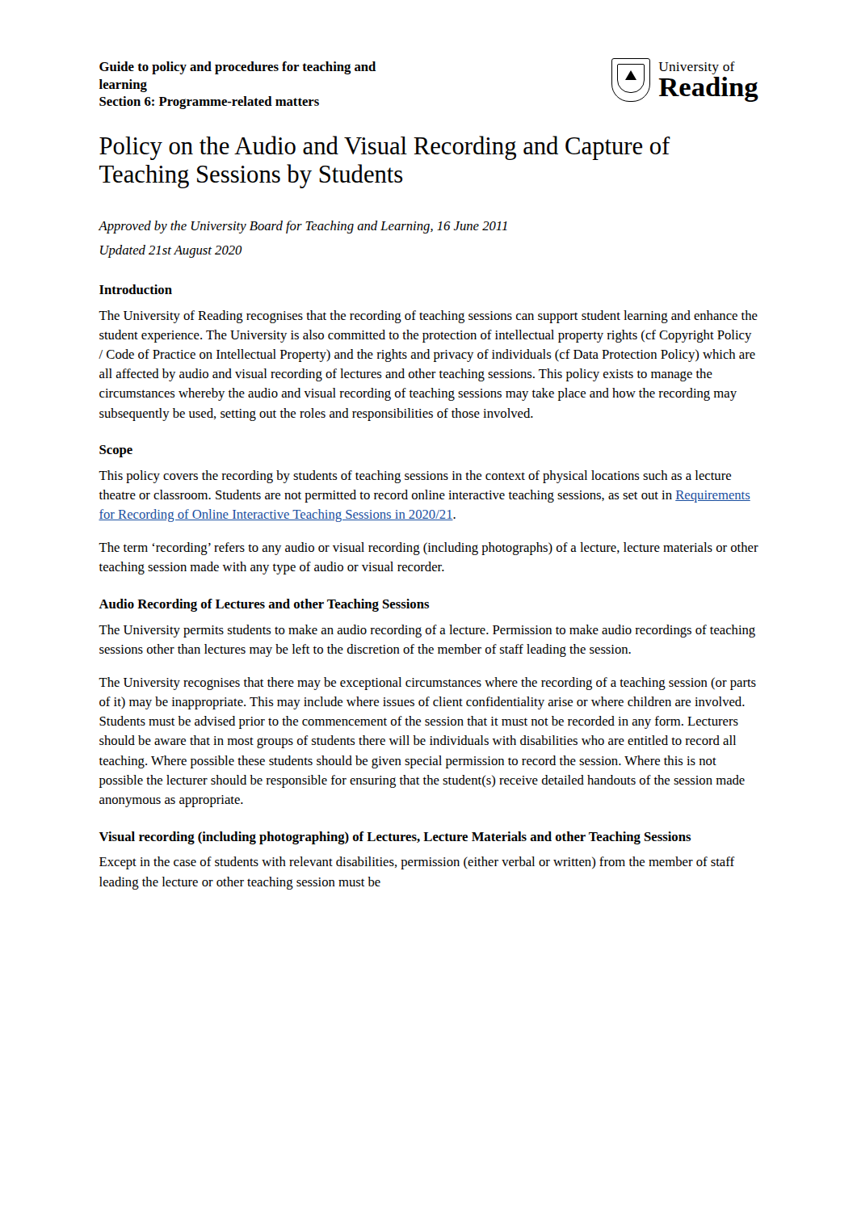Guide to policy and procedures for teaching and learning Section 6: Programme-related matters
University of Reading
Policy on the Audio and Visual Recording and Capture of Teaching Sessions by Students
Approved by the University Board for Teaching and Learning, 16 June 2011
Updated 21st August 2020
Introduction
The University of Reading recognises that the recording of teaching sessions can support student learning and enhance the student experience. The University is also committed to the protection of intellectual property rights (cf Copyright Policy / Code of Practice on Intellectual Property) and the rights and privacy of individuals (cf Data Protection Policy) which are all affected by audio and visual recording of lectures and other teaching sessions. This policy exists to manage the circumstances whereby the audio and visual recording of teaching sessions may take place and how the recording may subsequently be used, setting out the roles and responsibilities of those involved.
Scope
This policy covers the recording by students of teaching sessions in the context of physical locations such as a lecture theatre or classroom. Students are not permitted to record online interactive teaching sessions, as set out in Requirements for Recording of Online Interactive Teaching Sessions in 2020/21.
The term ‘recording’ refers to any audio or visual recording (including photographs) of a lecture, lecture materials or other teaching session made with any type of audio or visual recorder.
Audio Recording of Lectures and other Teaching Sessions
The University permits students to make an audio recording of a lecture. Permission to make audio recordings of teaching sessions other than lectures may be left to the discretion of the member of staff leading the session.
The University recognises that there may be exceptional circumstances where the recording of a teaching session (or parts of it) may be inappropriate. This may include where issues of client confidentiality arise or where children are involved. Students must be advised prior to the commencement of the session that it must not be recorded in any form. Lecturers should be aware that in most groups of students there will be individuals with disabilities who are entitled to record all teaching. Where possible these students should be given special permission to record the session. Where this is not possible the lecturer should be responsible for ensuring that the student(s) receive detailed handouts of the session made anonymous as appropriate.
Visual recording (including photographing) of Lectures, Lecture Materials and other Teaching Sessions
Except in the case of students with relevant disabilities, permission (either verbal or written) from the member of staff leading the lecture or other teaching session must be